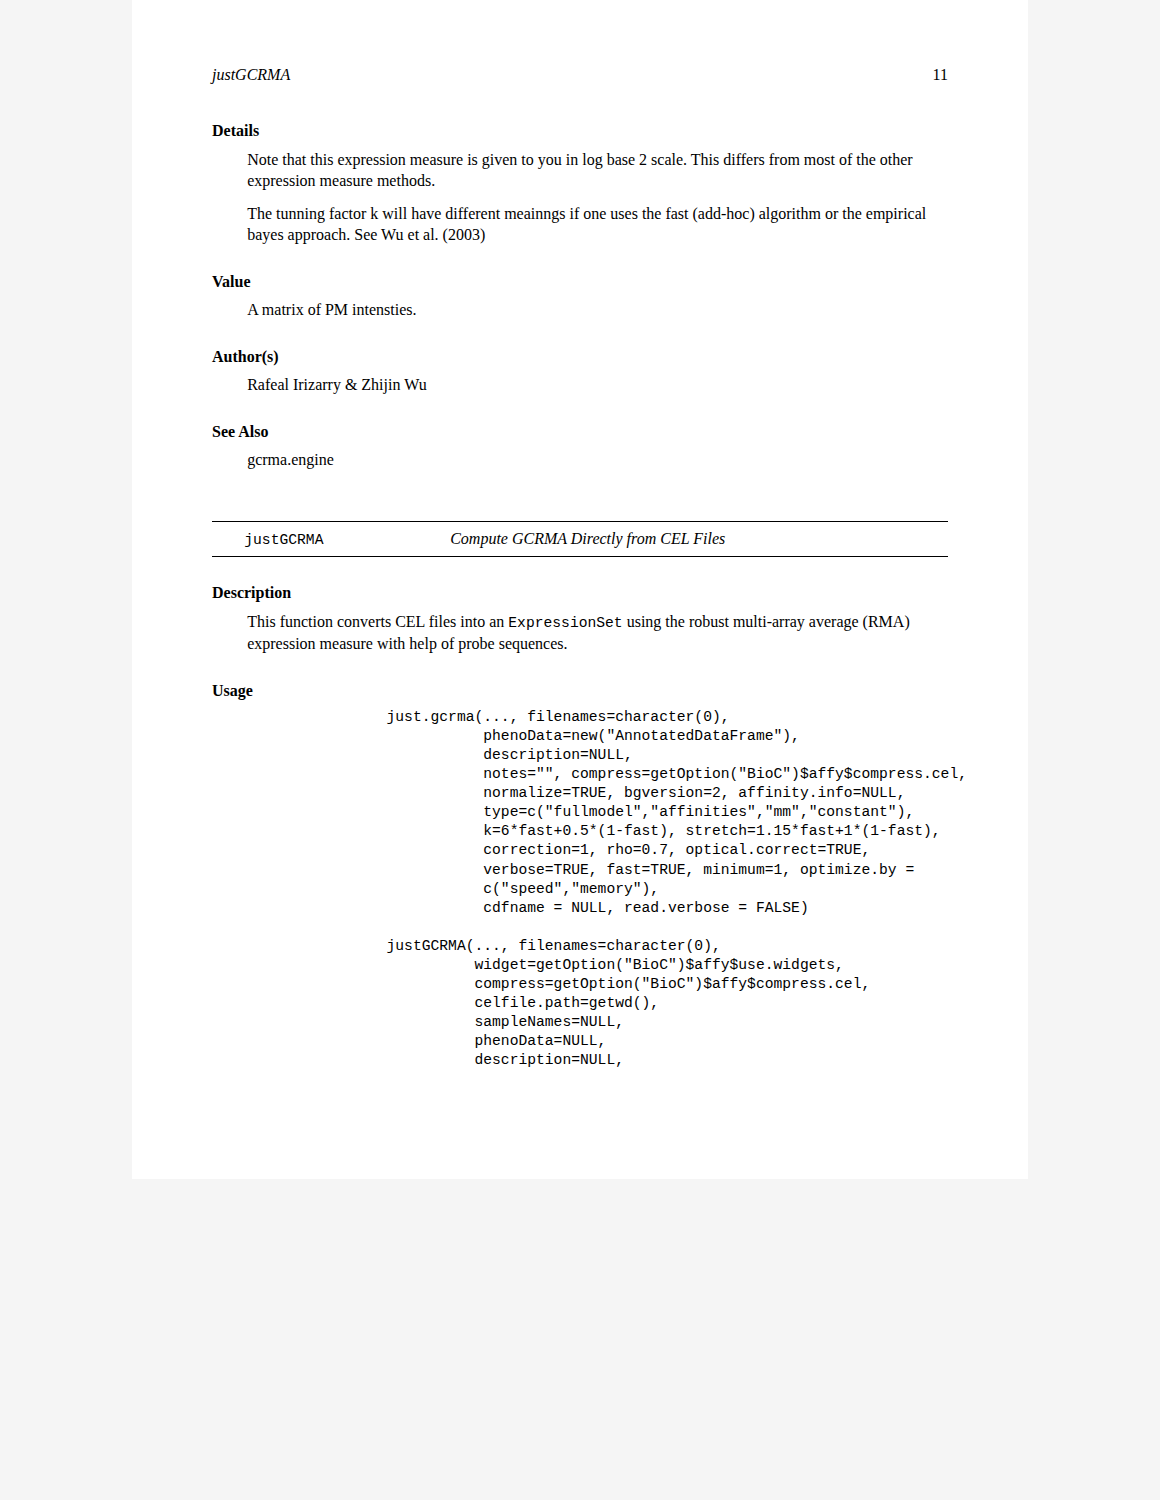justGCRMA 11
Details
Note that this expression measure is given to you in log base 2 scale. This differs from most of the other expression measure methods.
The tunning factor k will have different meainngs if one uses the fast (add-hoc) algorithm or the empirical bayes approach. See Wu et al. (2003)
Value
A matrix of PM intensties.
Author(s)
Rafeal Irizarry & Zhijin Wu
See Also
gcrma.engine
justGCRMA Compute GCRMA Directly from CEL Files
Description
This function converts CEL files into an ExpressionSet using the robust multi-array average (RMA) expression measure with help of probe sequences.
Usage
just.gcrma(..., filenames=character(0),
           phenoData=new("AnnotatedDataFrame"),
           description=NULL,
           notes="", compress=getOption("BioC")$affy$compress.cel,
           normalize=TRUE, bgversion=2, affinity.info=NULL,
           type=c("fullmodel","affinities","mm","constant"),
           k=6*fast+0.5*(1-fast), stretch=1.15*fast+1*(1-fast),
           correction=1, rho=0.7, optical.correct=TRUE,
           verbose=TRUE, fast=TRUE, minimum=1, optimize.by =
           c("speed","memory"),
           cdfname = NULL, read.verbose = FALSE)

justGCRMA(..., filenames=character(0),
          widget=getOption("BioC")$affy$use.widgets,
          compress=getOption("BioC")$affy$compress.cel,
          celfile.path=getwd(),
          sampleNames=NULL,
          phenoData=NULL,
          description=NULL,